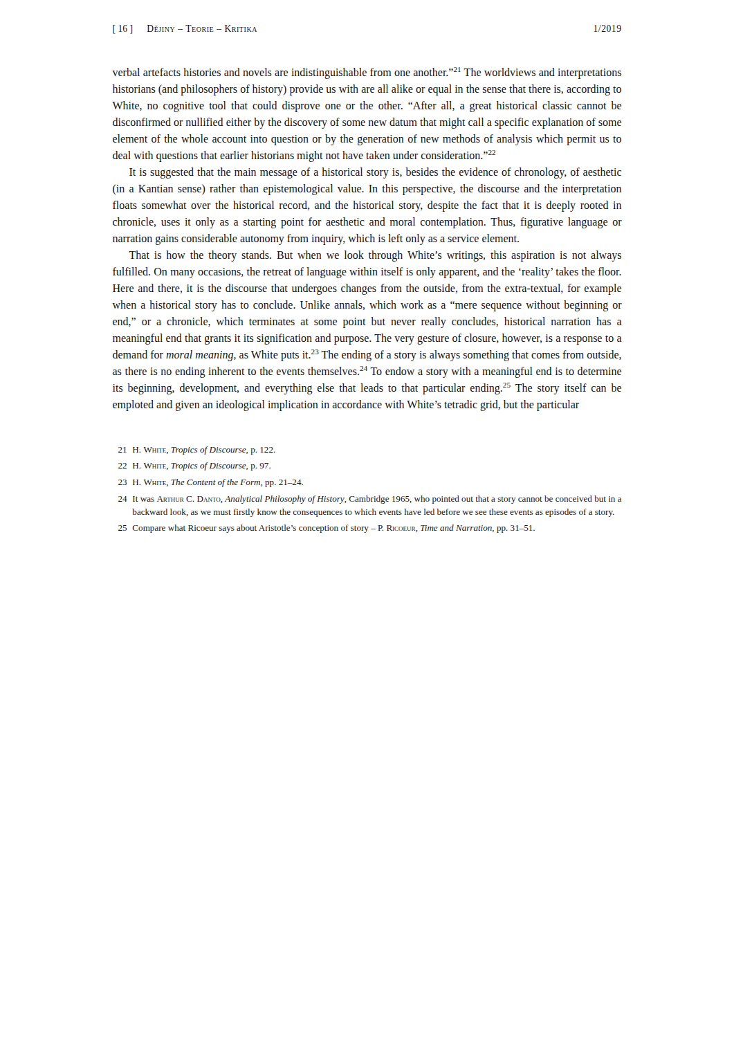[ 16 ] Dějiny – Teorie – Kritika 1/2019
verbal artefacts histories and novels are indistinguishable from one another.”21 The worldviews and interpretations historians (and philosophers of history) provide us with are all alike or equal in the sense that there is, according to White, no cognitive tool that could disprove one or the other. “After all, a great historical classic cannot be disconfirmed or nullified either by the discovery of some new datum that might call a specific explanation of some element of the whole account into question or by the generation of new methods of analysis which permit us to deal with questions that earlier historians might not have taken under consideration.”22
It is suggested that the main message of a historical story is, besides the evidence of chronology, of aesthetic (in a Kantian sense) rather than epistemological value. In this perspective, the discourse and the interpretation floats somewhat over the historical record, and the historical story, despite the fact that it is deeply rooted in chronicle, uses it only as a starting point for aesthetic and moral contemplation. Thus, figurative language or narration gains considerable autonomy from inquiry, which is left only as a service element.
That is how the theory stands. But when we look through White’s writings, this aspiration is not always fulfilled. On many occasions, the retreat of language within itself is only apparent, and the ‘reality’ takes the floor. Here and there, it is the discourse that undergoes changes from the outside, from the extra-textual, for example when a historical story has to conclude. Unlike annals, which work as a “mere sequence without beginning or end,” or a chronicle, which terminates at some point but never really concludes, historical narration has a meaningful end that grants it its signification and purpose. The very gesture of closure, however, is a response to a demand for moral meaning, as White puts it.23 The ending of a story is always something that comes from outside, as there is no ending inherent to the events themselves.24 To endow a story with a meaningful end is to determine its beginning, development, and everything else that leads to that particular ending.25 The story itself can be emploted and given an ideological implication in accordance with White’s tetradic grid, but the particular
H. White, Tropics of Discourse, p. 122.
H. White, Tropics of Discourse, p. 97.
H. White, The Content of the Form, pp. 21–24.
It was Arthur C. Danto, Analytical Philosophy of History, Cambridge 1965, who pointed out that a story cannot be conceived but in a backward look, as we must firstly know the consequences to which events have led before we see these events as episodes of a story.
Compare what Ricoeur says about Aristotle’s conception of story – P. Ricoeur, Time and Narration, pp. 31–51.